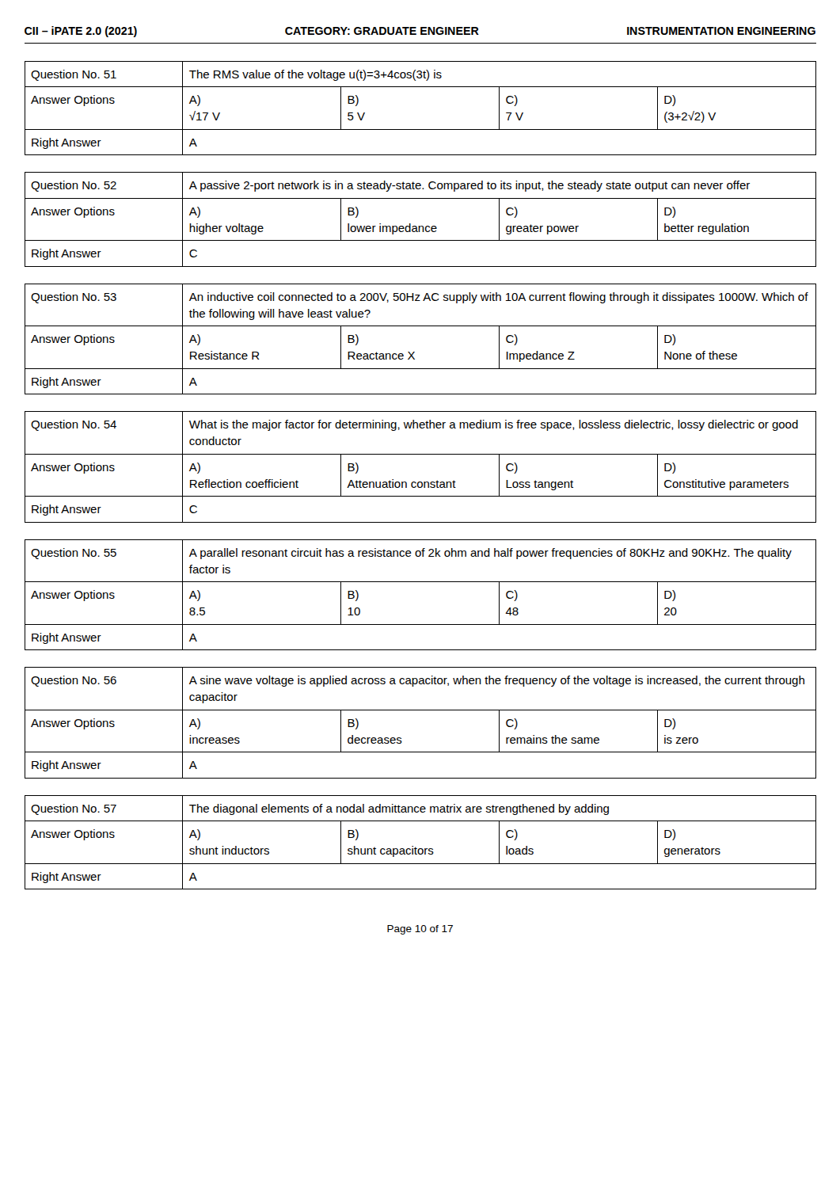CII – iPATE 2.0 (2021) Category: Graduate Engineer Instrumentation Engineering
Question number 51
| Question No. 51 | The RMS value of the voltage u(t)=3+4cos(3t) is |
| Answer Options | A) √17 V | B) 5 V | C) 7 V | D) (3+2√2) V |
| Right Answer | A |
Question number 52
| Question No. 52 | A passive 2-port network is in a steady-state. Compared to its input, the steady state output can never offer |
| Answer Options | A) higher voltage | B) lower impedance | C) greater power | D) better regulation |
| Right Answer | C |
Question number 53
| Question No. 53 | An inductive coil connected to a 200V, 50Hz AC supply with 10A current flowing through it dissipates 1000W. Which of the following will have least value? |
| Answer Options | A) Resistance R | B) Reactance X | C) Impedance Z | D) None of these |
| Right Answer | A |
Question number 54
| Question No. 54 | What is the major factor for determining, whether a medium is free space, lossless dielectric, lossy dielectric or good conductor |
| Answer Options | A) Reflection coefficient | B) Attenuation constant | C) Loss tangent | D) Constitutive parameters |
| Right Answer | C |
Question number 55
| Question No. 55 | A parallel resonant circuit has a resistance of 2k ohm and half power frequencies of 80KHz and 90KHz. The quality factor is |
| Answer Options | A) 8.5 | B) 10 | C) 48 | D) 20 |
| Right Answer | A |
Question number 56
| Question No. 56 | A sine wave voltage is applied across a capacitor, when the frequency of the voltage is increased, the current through capacitor |
| Answer Options | A) increases | B) decreases | C) remains the same | D) is zero |
| Right Answer | A |
Question number 57
| Question No. 57 | The diagonal elements of a nodal admittance matrix are strengthened by adding |
| Answer Options | A) shunt inductors | B) shunt capacitors | C) loads | D) generators |
| Right Answer | A |
Page 10 of 17